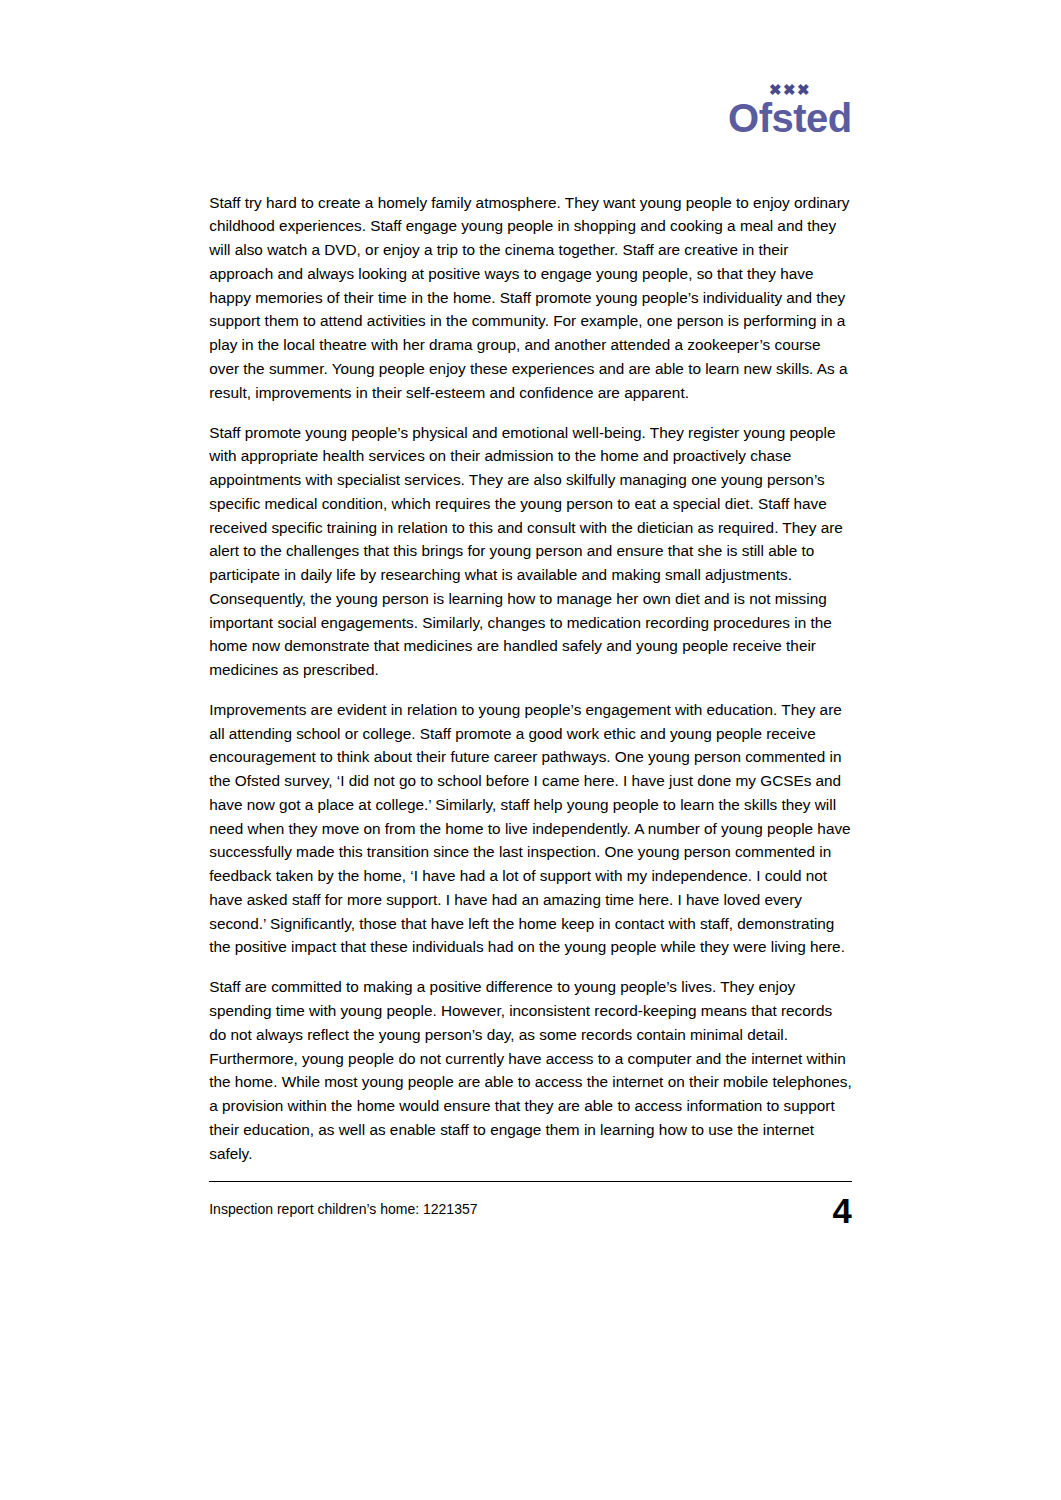✖✖✖
Ofsted
Staff try hard to create a homely family atmosphere. They want young people to enjoy ordinary childhood experiences. Staff engage young people in shopping and cooking a meal and they will also watch a DVD, or enjoy a trip to the cinema together. Staff are creative in their approach and always looking at positive ways to engage young people, so that they have happy memories of their time in the home. Staff promote young people’s individuality and they support them to attend activities in the community. For example, one person is performing in a play in the local theatre with her drama group, and another attended a zookeeper’s course over the summer. Young people enjoy these experiences and are able to learn new skills. As a result, improvements in their self-esteem and confidence are apparent.
Staff promote young people’s physical and emotional well-being. They register young people with appropriate health services on their admission to the home and proactively chase appointments with specialist services. They are also skilfully managing one young person’s specific medical condition, which requires the young person to eat a special diet. Staff have received specific training in relation to this and consult with the dietician as required. They are alert to the challenges that this brings for young person and ensure that she is still able to participate in daily life by researching what is available and making small adjustments. Consequently, the young person is learning how to manage her own diet and is not missing important social engagements. Similarly, changes to medication recording procedures in the home now demonstrate that medicines are handled safely and young people receive their medicines as prescribed.
Improvements are evident in relation to young people’s engagement with education. They are all attending school or college. Staff promote a good work ethic and young people receive encouragement to think about their future career pathways. One young person commented in the Ofsted survey, ‘I did not go to school before I came here. I have just done my GCSEs and have now got a place at college.’ Similarly, staff help young people to learn the skills they will need when they move on from the home to live independently. A number of young people have successfully made this transition since the last inspection. One young person commented in feedback taken by the home, ‘I have had a lot of support with my independence. I could not have asked staff for more support. I have had an amazing time here. I have loved every second.’ Significantly, those that have left the home keep in contact with staff, demonstrating the positive impact that these individuals had on the young people while they were living here.
Staff are committed to making a positive difference to young people’s lives. They enjoy spending time with young people. However, inconsistent record-keeping means that records do not always reflect the young person’s day, as some records contain minimal detail. Furthermore, young people do not currently have access to a computer and the internet within the home. While most young people are able to access the internet on their mobile telephones, a provision within the home would ensure that they are able to access information to support their education, as well as enable staff to engage them in learning how to use the internet safely.
Inspection report children’s home: 1221357
4